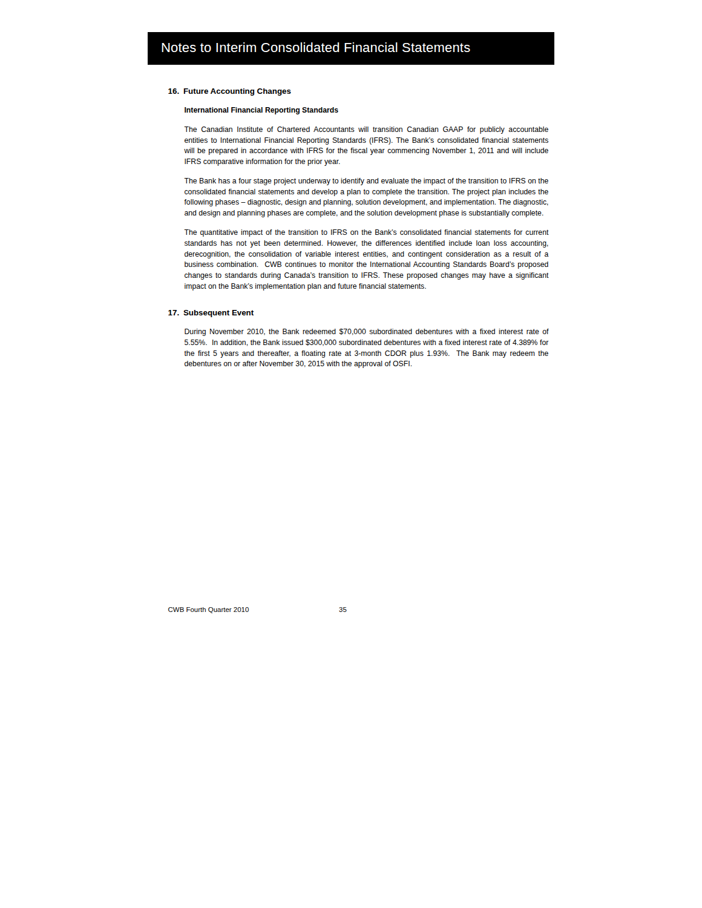Notes to Interim Consolidated Financial Statements
16. Future Accounting Changes
International Financial Reporting Standards
The Canadian Institute of Chartered Accountants will transition Canadian GAAP for publicly accountable entities to International Financial Reporting Standards (IFRS). The Bank’s consolidated financial statements will be prepared in accordance with IFRS for the fiscal year commencing November 1, 2011 and will include IFRS comparative information for the prior year.
The Bank has a four stage project underway to identify and evaluate the impact of the transition to IFRS on the consolidated financial statements and develop a plan to complete the transition. The project plan includes the following phases – diagnostic, design and planning, solution development, and implementation. The diagnostic, and design and planning phases are complete, and the solution development phase is substantially complete.
The quantitative impact of the transition to IFRS on the Bank’s consolidated financial statements for current standards has not yet been determined. However, the differences identified include loan loss accounting, derecognition, the consolidation of variable interest entities, and contingent consideration as a result of a business combination. CWB continues to monitor the International Accounting Standards Board’s proposed changes to standards during Canada’s transition to IFRS. These proposed changes may have a significant impact on the Bank’s implementation plan and future financial statements.
17. Subsequent Event
During November 2010, the Bank redeemed $70,000 subordinated debentures with a fixed interest rate of 5.55%. In addition, the Bank issued $300,000 subordinated debentures with a fixed interest rate of 4.389% for the first 5 years and thereafter, a floating rate at 3-month CDOR plus 1.93%. The Bank may redeem the debentures on or after November 30, 2015 with the approval of OSFI.
CWB Fourth Quarter 201035